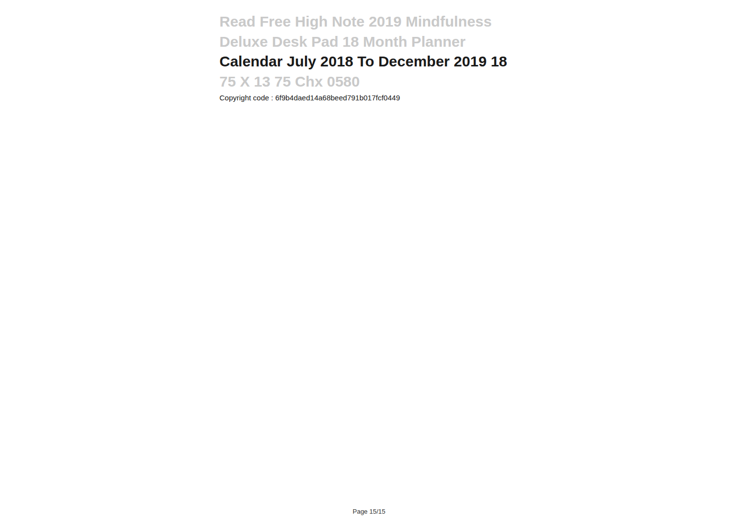Read Free High Note 2019 Mindfulness Deluxe Desk Pad 18 Month Planner Calendar July 2018 To December 2019 18 75 X 13 75 Chx 0580
Copyright code : 6f9b4daed14a68beed791b017fcf0449
Page 15/15